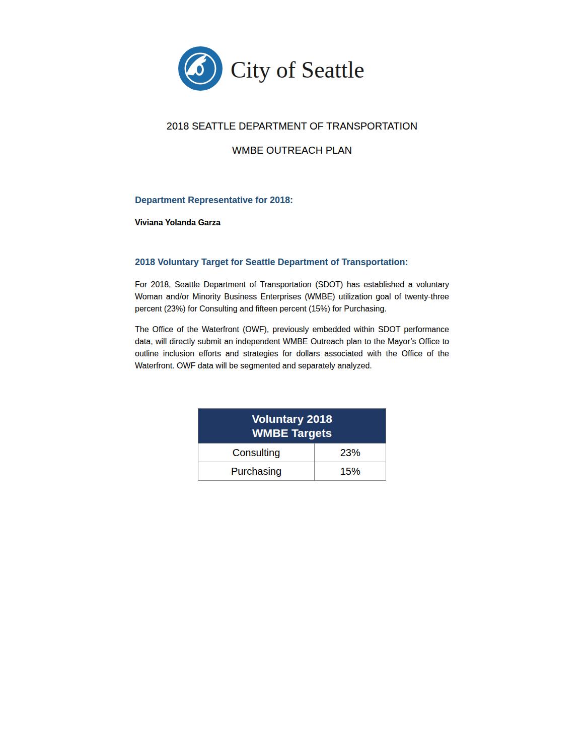City of Seattle
2018 SEATTLE DEPARTMENT OF TRANSPORTATION WMBE OUTREACH PLAN
Department Representative for 2018:
Viviana Yolanda Garza
2018 Voluntary Target for Seattle Department of Transportation:
For 2018, Seattle Department of Transportation (SDOT) has established a voluntary Woman and/or Minority Business Enterprises (WMBE) utilization goal of twenty-three percent (23%) for Consulting and fifteen percent (15%) for Purchasing.
The Office of the Waterfront (OWF), previously embedded within SDOT performance data, will directly submit an independent WMBE Outreach plan to the Mayor’s Office to outline inclusion efforts and strategies for dollars associated with the Office of the Waterfront. OWF data will be segmented and separately analyzed.
| Voluntary 2018 WMBE Targets |
| --- |
| Consulting | 23% |
| Purchasing | 15% |